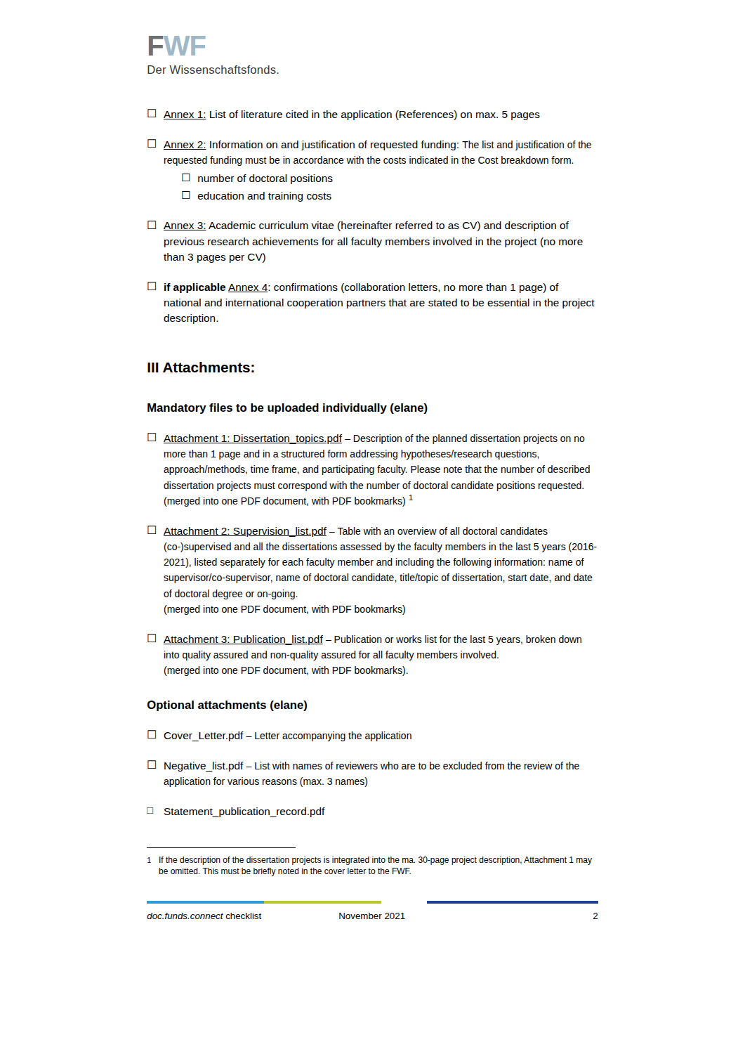FWF
Der Wissenschaftsfonds.
Annex 1: List of literature cited in the application (References) on max. 5 pages
Annex 2: Information on and justification of requested funding: The list and justification of the requested funding must be in accordance with the costs indicated in the Cost breakdown form.
number of doctoral positions
education and training costs
Annex 3: Academic curriculum vitae (hereinafter referred to as CV) and description of previous research achievements for all faculty members involved in the project (no more than 3 pages per CV)
if applicable Annex 4: confirmations (collaboration letters, no more than 1 page) of national and international cooperation partners that are stated to be essential in the project description.
III Attachments:
Mandatory files to be uploaded individually (elane)
Attachment 1: Dissertation_topics.pdf – Description of the planned dissertation projects on no more than 1 page and in a structured form addressing hypotheses/research questions, approach/methods, time frame, and participating faculty. Please note that the number of described dissertation projects must correspond with the number of doctoral candidate positions requested. (merged into one PDF document, with PDF bookmarks) 1
Attachment 2: Supervision_list.pdf – Table with an overview of all doctoral candidates (co-)supervised and all the dissertations assessed by the faculty members in the last 5 years (2016-2021), listed separately for each faculty member and including the following information: name of supervisor/co-supervisor, name of doctoral candidate, title/topic of dissertation, start date, and date of doctoral degree or on-going.
(merged into one PDF document, with PDF bookmarks)
Attachment 3: Publication_list.pdf – Publication or works list for the last 5 years, broken down into quality assured and non-quality assured for all faculty members involved.
(merged into one PDF document, with PDF bookmarks).
Optional attachments (elane)
Cover_Letter.pdf – Letter accompanying the application
Negative_list.pdf – List with names of reviewers who are to be excluded from the review of the application for various reasons (max. 3 names)
Statement_publication_record.pdf
1
If the description of the dissertation projects is integrated into the ma. 30-page project description, Attachment 1 may be omitted. This must be briefly noted in the cover letter to the FWF.
doc.funds.connect checklist
November 2021
2